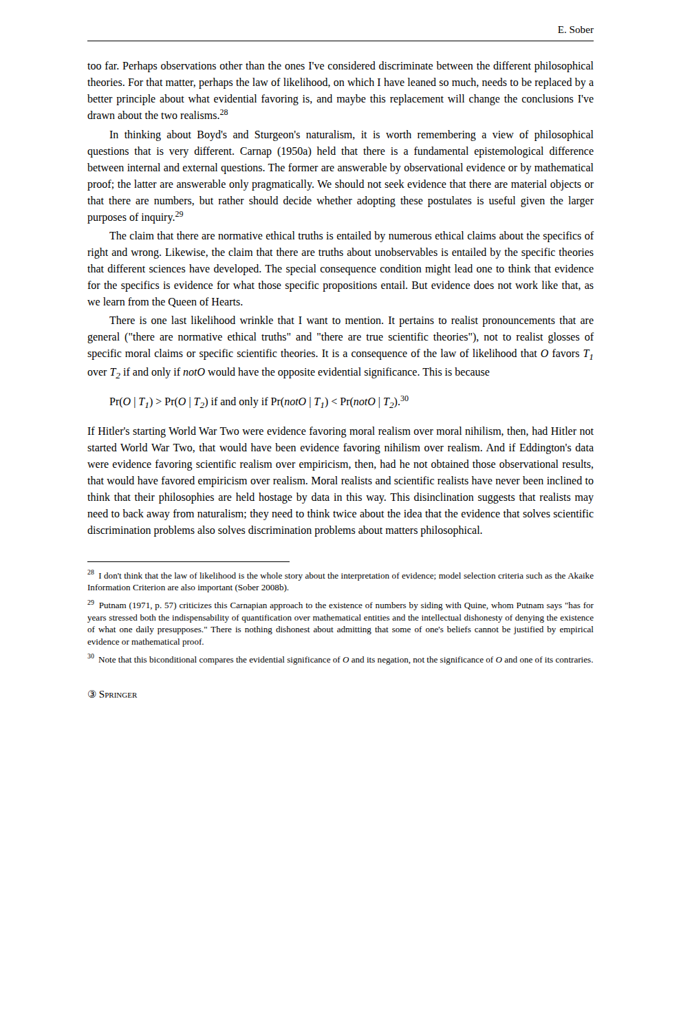E. Sober
too far. Perhaps observations other than the ones I've considered discriminate between the different philosophical theories. For that matter, perhaps the law of likelihood, on which I have leaned so much, needs to be replaced by a better principle about what evidential favoring is, and maybe this replacement will change the conclusions I've drawn about the two realisms.28
In thinking about Boyd's and Sturgeon's naturalism, it is worth remembering a view of philosophical questions that is very different. Carnap (1950a) held that there is a fundamental epistemological difference between internal and external questions. The former are answerable by observational evidence or by mathematical proof; the latter are answerable only pragmatically. We should not seek evidence that there are material objects or that there are numbers, but rather should decide whether adopting these postulates is useful given the larger purposes of inquiry.29
The claim that there are normative ethical truths is entailed by numerous ethical claims about the specifics of right and wrong. Likewise, the claim that there are truths about unobservables is entailed by the specific theories that different sciences have developed. The special consequence condition might lead one to think that evidence for the specifics is evidence for what those specific propositions entail. But evidence does not work like that, as we learn from the Queen of Hearts.
There is one last likelihood wrinkle that I want to mention. It pertains to realist pronouncements that are general ("there are normative ethical truths" and "there are true scientific theories"), not to realist glosses of specific moral claims or specific scientific theories. It is a consequence of the law of likelihood that O favors T1 over T2 if and only if notO would have the opposite evidential significance. This is because
Pr(O | T1) > Pr(O | T2) if and only if Pr(notO | T1) < Pr(notO | T2).30
If Hitler's starting World War Two were evidence favoring moral realism over moral nihilism, then, had Hitler not started World War Two, that would have been evidence favoring nihilism over realism. And if Eddington's data were evidence favoring scientific realism over empiricism, then, had he not obtained those observational results, that would have favored empiricism over realism. Moral realists and scientific realists have never been inclined to think that their philosophies are held hostage by data in this way. This disinclination suggests that realists may need to back away from naturalism; they need to think twice about the idea that the evidence that solves scientific discrimination problems also solves discrimination problems about matters philosophical.
28 I don't think that the law of likelihood is the whole story about the interpretation of evidence; model selection criteria such as the Akaike Information Criterion are also important (Sober 2008b).
29 Putnam (1971, p. 57) criticizes this Carnapian approach to the existence of numbers by siding with Quine, whom Putnam says "has for years stressed both the indispensability of quantification over mathematical entities and the intellectual dishonesty of denying the existence of what one daily presupposes." There is nothing dishonest about admitting that some of one's beliefs cannot be justified by empirical evidence or mathematical proof.
30 Note that this biconditional compares the evidential significance of O and its negation, not the significance of O and one of its contraries.
③ Springer